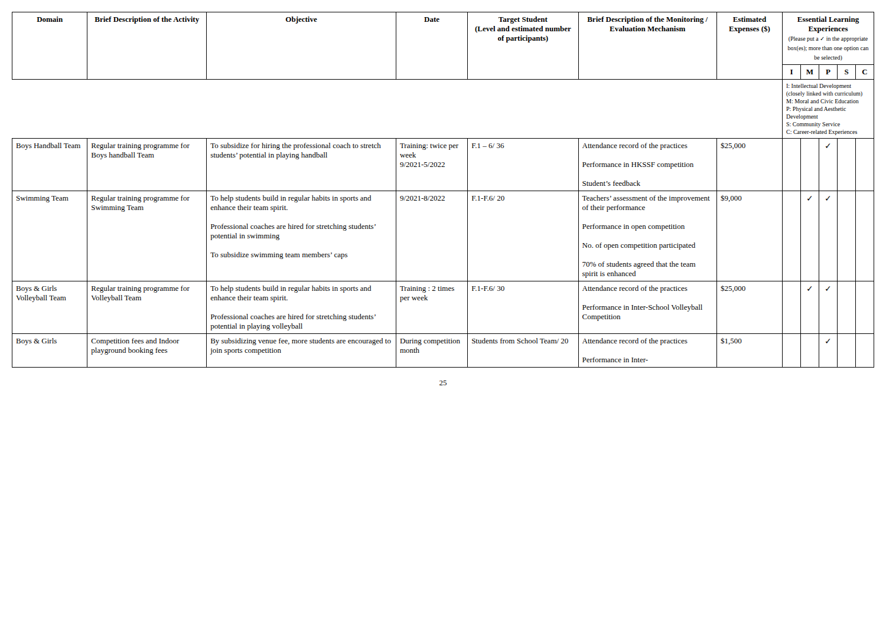| Domain | Brief Description of the Activity | Objective | Date | Target Student (Level and estimated number of participants) | Brief Description of the Monitoring / Evaluation Mechanism | Estimated Expenses ($) | Essential Learning Experiences (Please put a ✓ in the appropriate box(es); more than one option can be selected) |
| --- | --- | --- | --- | --- | --- | --- | --- |
| I | M | P | S | C |
| | I: Intellectual Development (closely linked with curriculum) M: Moral and Civic Education P: Physical and Aesthetic Development S: Community Service C: Career-related Experiences |
| Boys Handball Team | Regular training programme for Boys handball Team | To subsidize for hiring the professional coach to stretch students’ potential in playing handball | Training: twice per week 9/2021-5/2022 | F.1 – 6/ 36 | Attendance record of the practices Performance in HKSSF competition Student’s feedback | $25,000 | | | ✓ | | |
| Swimming Team | Regular training programme for Swimming Team | To help students build in regular habits in sports and enhance their team spirit. Professional coaches are hired for stretching students’ potential in swimming To subsidize swimming team members’ caps | 9/2021-8/2022 | F.1-F.6/ 20 | Teachers’ assessment of the improvement of their performance Performance in open competition No. of open competition participated 70% of students agreed that the team spirit is enhanced | $9,000 | | ✓ | ✓ | | |
| Boys & Girls Volleyball Team | Regular training programme for Volleyball Team | To help students build in regular habits in sports and enhance their team spirit. Professional coaches are hired for stretching students’ potential in playing volleyball | Training : 2 times per week | F.1-F.6/ 30 | Attendance record of the practices Performance in Inter-School Volleyball Competition | $25,000 | | ✓ | ✓ | | |
| Boys & Girls | Competition fees and Indoor playground booking fees | By subsidizing venue fee, more students are encouraged to join sports competition | During competition month | Students from School Team/ 20 | Attendance record of the practices Performance in Inter- | $1,500 | | | ✓ | | |
25